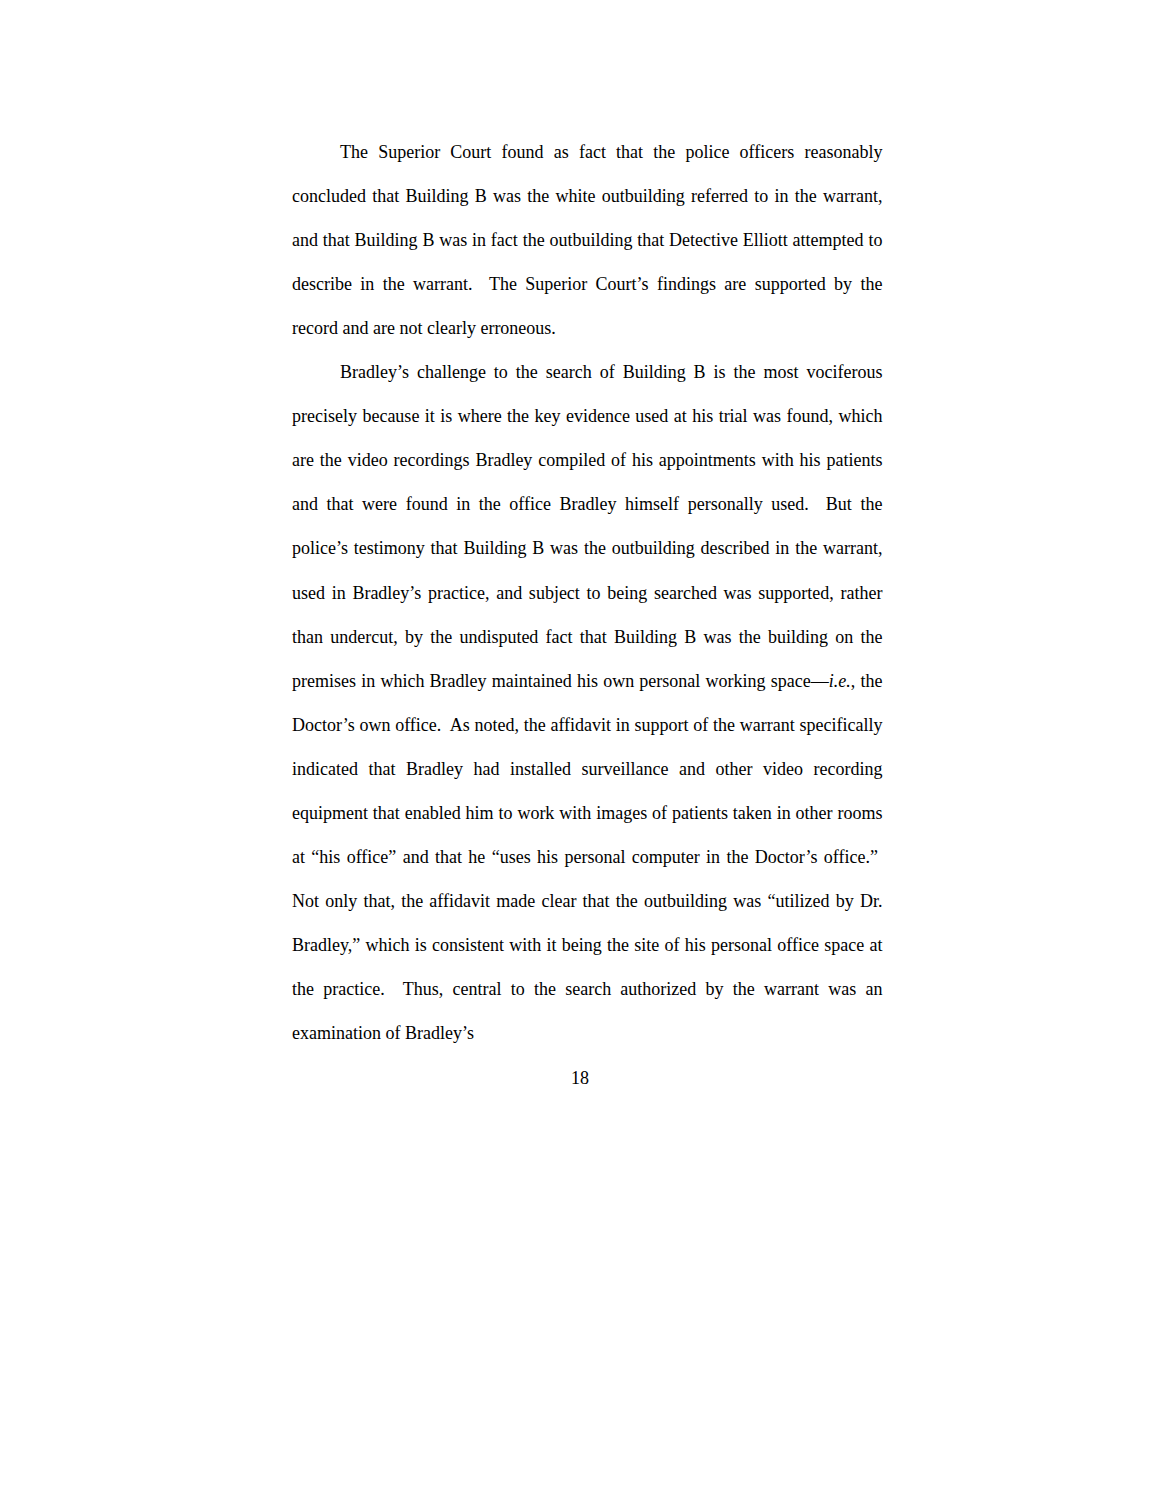The Superior Court found as fact that the police officers reasonably concluded that Building B was the white outbuilding referred to in the warrant, and that Building B was in fact the outbuilding that Detective Elliott attempted to describe in the warrant. The Superior Court’s findings are supported by the record and are not clearly erroneous.
Bradley’s challenge to the search of Building B is the most vociferous precisely because it is where the key evidence used at his trial was found, which are the video recordings Bradley compiled of his appointments with his patients and that were found in the office Bradley himself personally used. But the police’s testimony that Building B was the outbuilding described in the warrant, used in Bradley’s practice, and subject to being searched was supported, rather than undercut, by the undisputed fact that Building B was the building on the premises in which Bradley maintained his own personal working space—i.e., the Doctor’s own office. As noted, the affidavit in support of the warrant specifically indicated that Bradley had installed surveillance and other video recording equipment that enabled him to work with images of patients taken in other rooms at “his office” and that he “uses his personal computer in the Doctor’s office.” Not only that, the affidavit made clear that the outbuilding was “utilized by Dr. Bradley,” which is consistent with it being the site of his personal office space at the practice. Thus, central to the search authorized by the warrant was an examination of Bradley’s
18